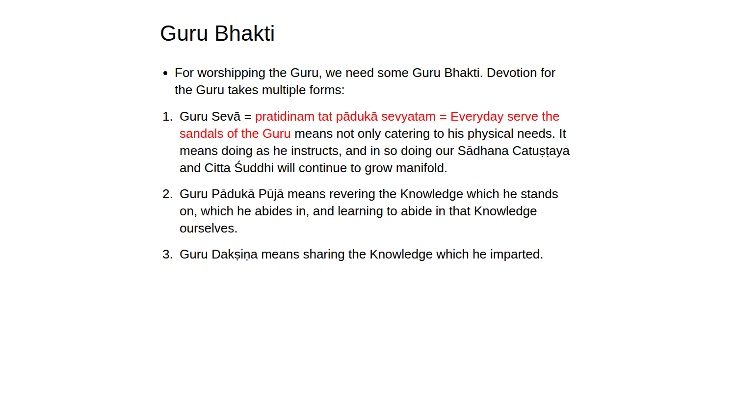Guru Bhakti
For worshipping the Guru, we need some Guru Bhakti. Devotion for the Guru takes multiple forms:
Guru Sevā = pratidinam tat pādukā sevyatam = Everyday serve the sandals of the Guru means not only catering to his physical needs. It means doing as he instructs, and in so doing our Sādhana Catuṣṭaya and Citta Śuddhi will continue to grow manifold.
Guru Pādukā Pūjā means revering the Knowledge which he stands on, which he abides in, and learning to abide in that Knowledge ourselves.
Guru Dakṣiṇa means sharing the Knowledge which he imparted.